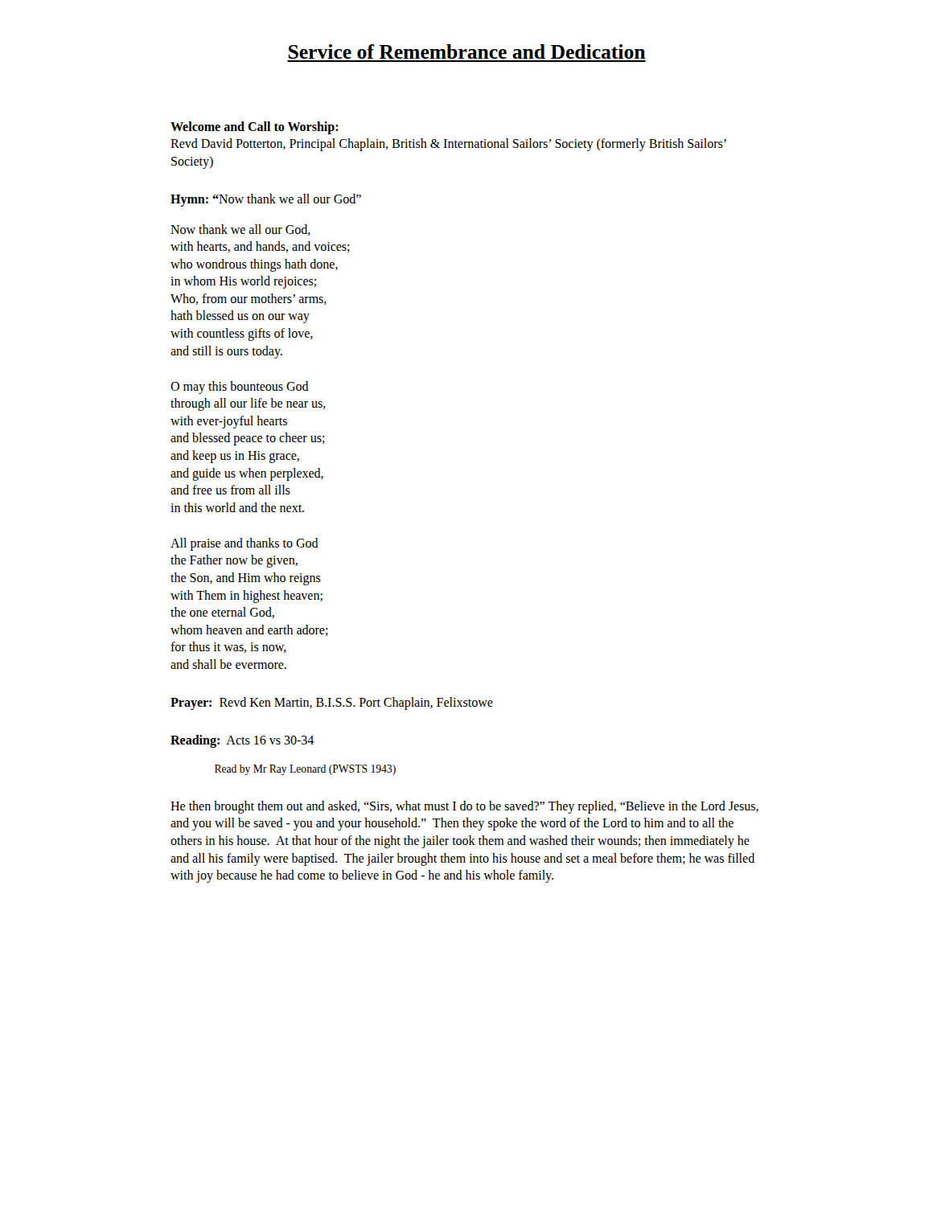Service of Remembrance and Dedication
Welcome and Call to Worship:
Revd David Potterton, Principal Chaplain, British & International Sailors’ Society (formerly British Sailors’ Society)
Hymn: “Now thank we all our God”
Now thank we all our God,
with hearts, and hands, and voices;
who wondrous things hath done,
in whom His world rejoices;
Who, from our mothers’ arms,
hath blessed us on our way
with countless gifts of love,
and still is ours today.
O may this bounteous God
through all our life be near us,
with ever-joyful hearts
and blessed peace to cheer us;
and keep us in His grace,
and guide us when perplexed,
and free us from all ills
in this world and the next.
All praise and thanks to God
the Father now be given,
the Son, and Him who reigns
with Them in highest heaven;
the one eternal God,
whom heaven and earth adore;
for thus it was, is now,
and shall be evermore.
Prayer: Revd Ken Martin, B.I.S.S. Port Chaplain, Felixstowe
Reading: Acts 16 vs 30-34
Read by Mr Ray Leonard (PWSTS 1943)
He then brought them out and asked, “Sirs, what must I do to be saved?” They replied, “Believe in the Lord Jesus, and you will be saved - you and your household.” Then they spoke the word of the Lord to him and to all the others in his house. At that hour of the night the jailer took them and washed their wounds; then immediately he and all his family were baptised. The jailer brought them into his house and set a meal before them; he was filled with joy because he had come to believe in God - he and his whole family.